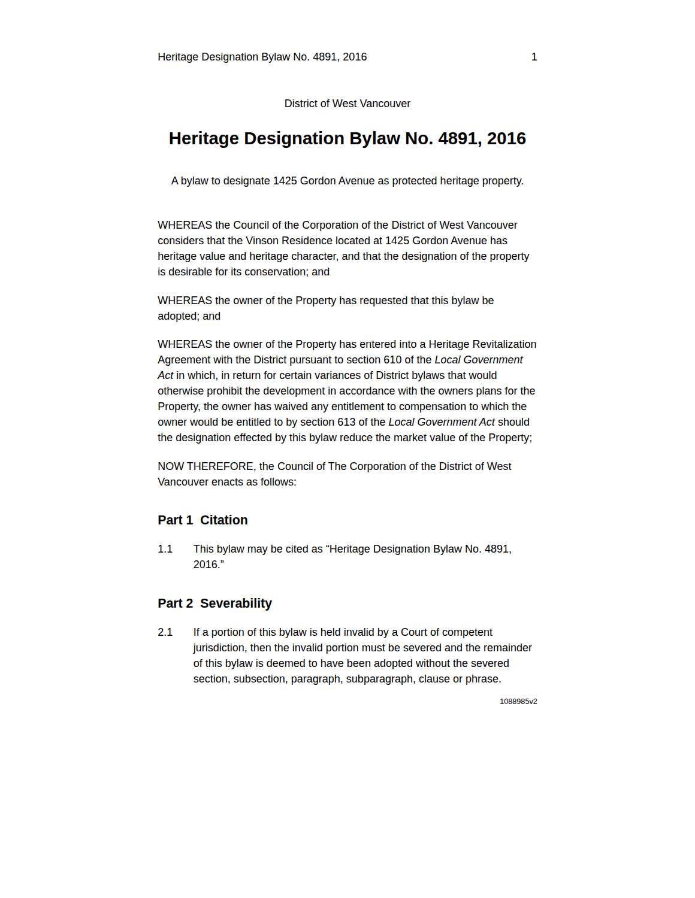Heritage Designation Bylaw No. 4891, 2016
1
District of West Vancouver
Heritage Designation Bylaw No. 4891, 2016
A bylaw to designate 1425 Gordon Avenue as protected heritage property.
WHEREAS the Council of the Corporation of the District of West Vancouver considers that the Vinson Residence located at 1425 Gordon Avenue has heritage value and heritage character, and that the designation of the property is desirable for its conservation; and
WHEREAS the owner of the Property has requested that this bylaw be adopted; and
WHEREAS the owner of the Property has entered into a Heritage Revitalization Agreement with the District pursuant to section 610 of the Local Government Act in which, in return for certain variances of District bylaws that would otherwise prohibit the development in accordance with the owners plans for the Property, the owner has waived any entitlement to compensation to which the owner would be entitled to by section 613 of the Local Government Act should the designation effected by this bylaw reduce the market value of the Property;
NOW THEREFORE, the Council of The Corporation of the District of West Vancouver enacts as follows:
Part 1 Citation
1.1
This bylaw may be cited as “Heritage Designation Bylaw No. 4891, 2016.”
Part 2 Severability
2.1
If a portion of this bylaw is held invalid by a Court of competent jurisdiction, then the invalid portion must be severed and the remainder of this bylaw is deemed to have been adopted without the severed section, subsection, paragraph, subparagraph, clause or phrase.
1088985v2